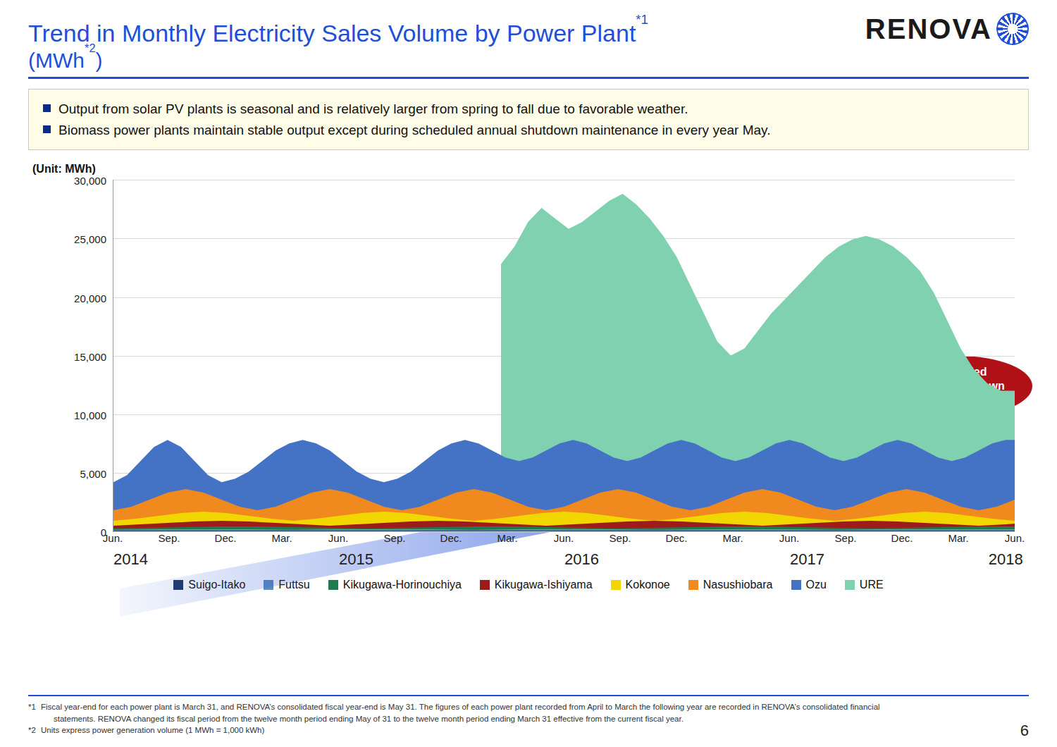RENOVA
Trend in Monthly Electricity Sales Volume by Power Plant*1
(MWh*2)
Output from solar PV plants is seasonal and is relatively larger from spring to fall due to favorable weather.
Biomass power plants maintain stable output except during scheduled annual shutdown maintenance in every year May.
(Unit: MWh)
Scheduled
annual shutdown
maintenance
Scheduled
annual shutdown
maintenance
30,000
25,000
20,000
15,000
10,000
5,000
0
Jun.
Sep.
Dec.
Mar.
Jun.
Sep.
Dec.
Mar.
Jun.
Sep.
Dec.
Mar.
Jun.
Sep.
Dec.
Mar.
Jun.
2014
2015
2016
2017
2018
Suigo-Itako
Futtsu
Kikugawa-Horinouchiya
Kikugawa-Ishiyama
Kokonoe
Nasushiobara
Ozu
URE
*1 Fiscal year-end for each power plant is March 31, and RENOVA’s consolidated fiscal year-end is May 31. The figures of each power plant recorded from April to March the following year are recorded in RENOVA’s consolidated financial
statements. RENOVA changed its fiscal period from the twelve month period ending May of 31 to the twelve month period ending March 31 effective from the current fiscal year.
*2 Units express power generation volume (1 MWh = 1,000 kWh)
6